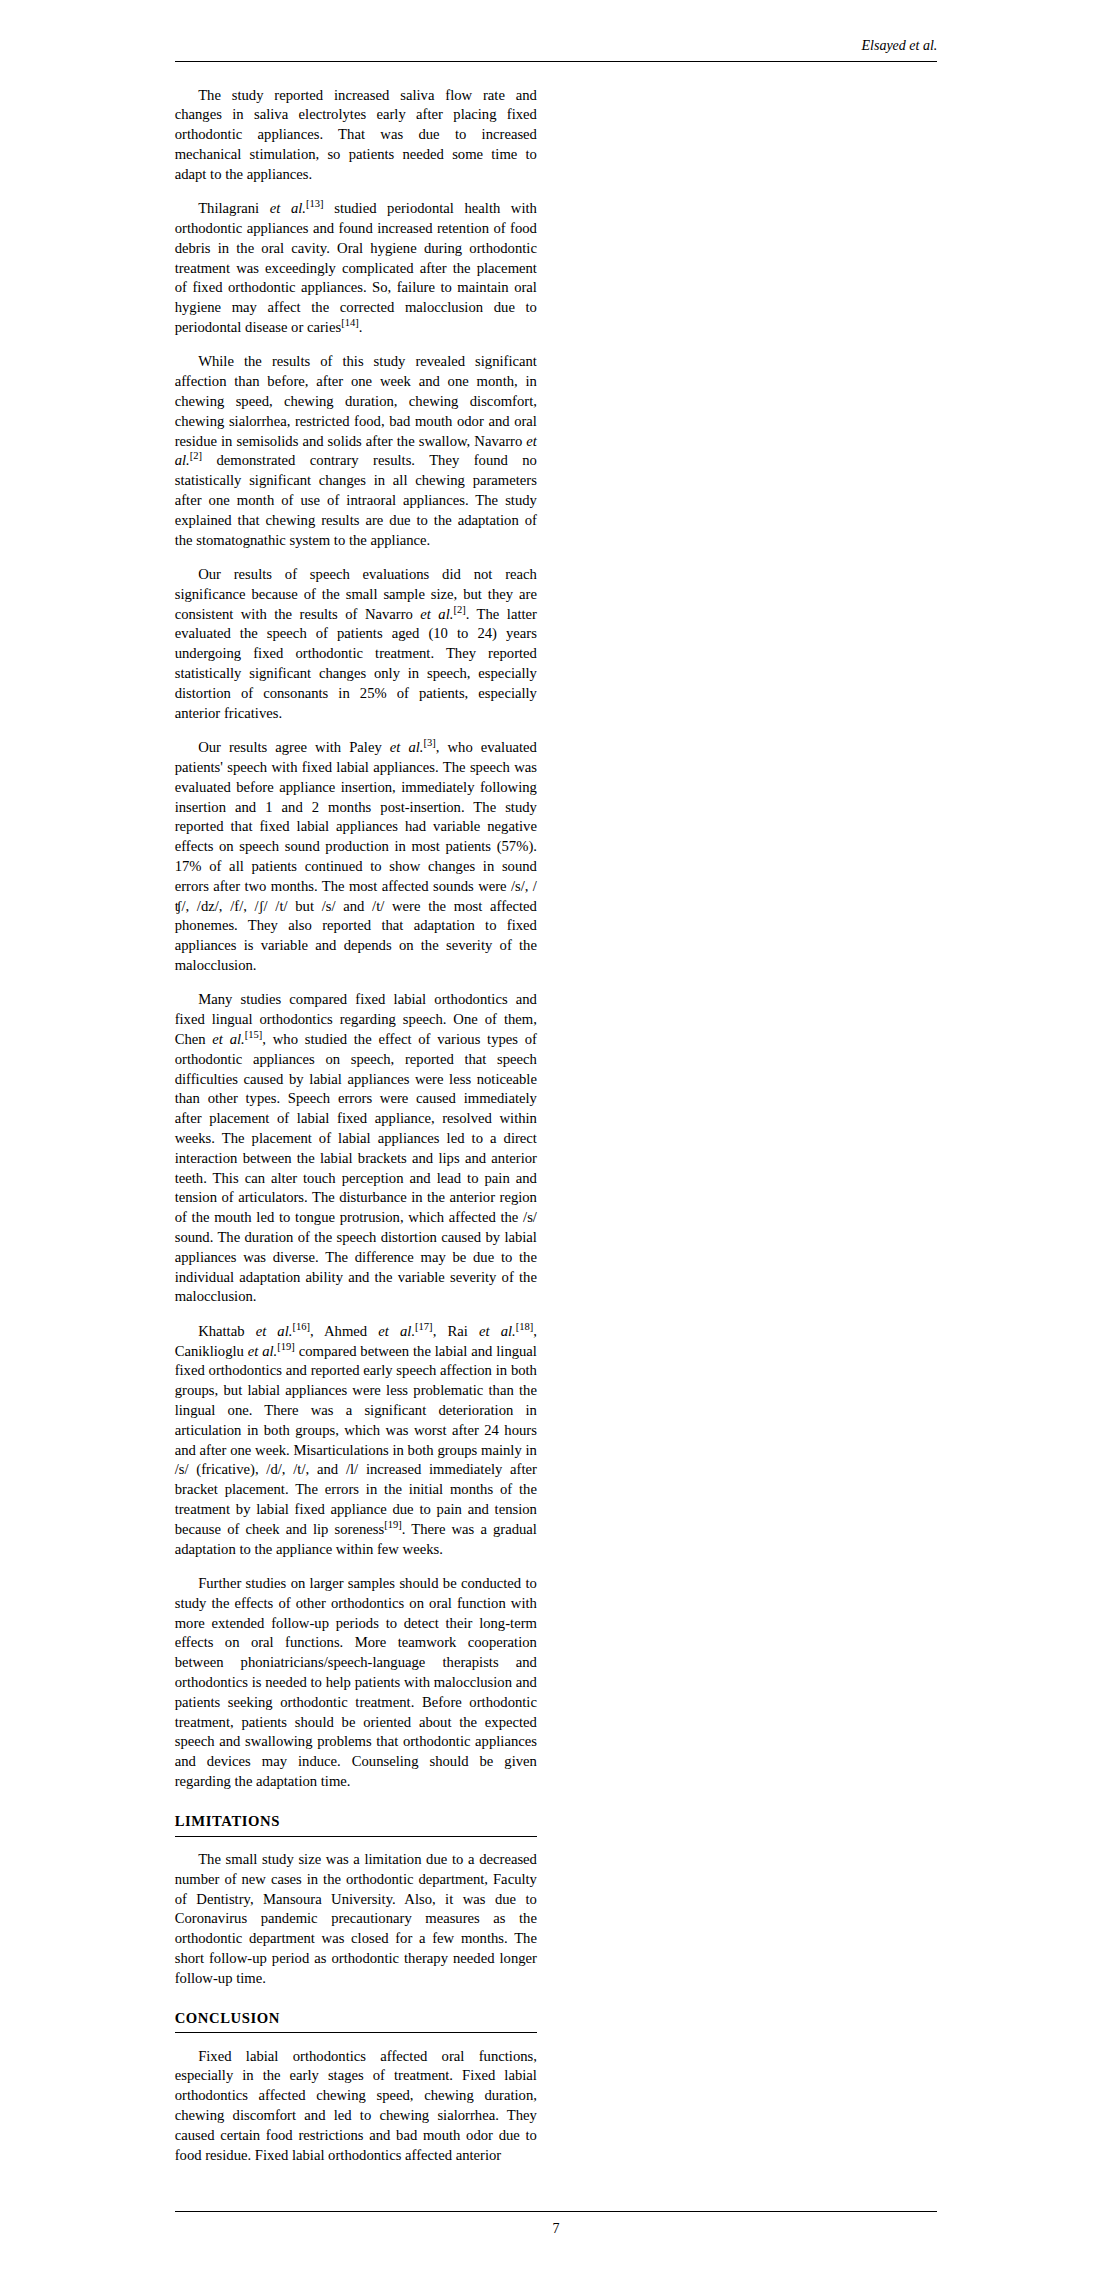Elsayed et al.
The study reported increased saliva flow rate and changes in saliva electrolytes early after placing fixed orthodontic appliances. That was due to increased mechanical stimulation, so patients needed some time to adapt to the appliances.
Thilagrani et al.[13] studied periodontal health with orthodontic appliances and found increased retention of food debris in the oral cavity. Oral hygiene during orthodontic treatment was exceedingly complicated after the placement of fixed orthodontic appliances. So, failure to maintain oral hygiene may affect the corrected malocclusion due to periodontal disease or caries[14].
While the results of this study revealed significant affection than before, after one week and one month, in chewing speed, chewing duration, chewing discomfort, chewing sialorrhea, restricted food, bad mouth odor and oral residue in semisolids and solids after the swallow, Navarro et al.[2] demonstrated contrary results. They found no statistically significant changes in all chewing parameters after one month of use of intraoral appliances. The study explained that chewing results are due to the adaptation of the stomatognathic system to the appliance.
Our results of speech evaluations did not reach significance because of the small sample size, but they are consistent with the results of Navarro et al.[2]. The latter evaluated the speech of patients aged (10 to 24) years undergoing fixed orthodontic treatment. They reported statistically significant changes only in speech, especially distortion of consonants in 25% of patients, especially anterior fricatives.
Our results agree with Paley et al.[3], who evaluated patients' speech with fixed labial appliances. The speech was evaluated before appliance insertion, immediately following insertion and 1 and 2 months post-insertion. The study reported that fixed labial appliances had variable negative effects on speech sound production in most patients (57%). 17% of all patients continued to show changes in sound errors after two months. The most affected sounds were /s/, /ʧ/, /dz/, /f/, /ʃ/ /t/ but /s/ and /t/ were the most affected phonemes. They also reported that adaptation to fixed appliances is variable and depends on the severity of the malocclusion.
Many studies compared fixed labial orthodontics and fixed lingual orthodontics regarding speech. One of them, Chen et al.[15], who studied the effect of various types of orthodontic appliances on speech, reported that speech difficulties caused by labial appliances were less noticeable than other types. Speech errors were caused immediately after placement of labial fixed appliance, resolved within weeks. The placement of labial appliances led to a direct interaction between the labial brackets and lips and anterior teeth. This can alter touch perception and lead to pain and tension of articulators. The disturbance in the anterior region of the mouth led to tongue protrusion, which affected the /s/ sound. The duration of the speech distortion caused by labial appliances was diverse. The difference may be due to the individual adaptation ability and the variable severity of the malocclusion.
Khattab et al.[16], Ahmed et al.[17], Rai et al.[18], Caniklioglu et al.[19] compared between the labial and lingual fixed orthodontics and reported early speech affection in both groups, but labial appliances were less problematic than the lingual one. There was a significant deterioration in articulation in both groups, which was worst after 24 hours and after one week. Misarticulations in both groups mainly in /s/ (fricative), /d/, /t/, and /l/ increased immediately after bracket placement. The errors in the initial months of the treatment by labial fixed appliance due to pain and tension because of cheek and lip soreness[19]. There was a gradual adaptation to the appliance within few weeks.
Further studies on larger samples should be conducted to study the effects of other orthodontics on oral function with more extended follow-up periods to detect their long-term effects on oral functions. More teamwork cooperation between phoniatricians/speech-language therapists and orthodontics is needed to help patients with malocclusion and patients seeking orthodontic treatment. Before orthodontic treatment, patients should be oriented about the expected speech and swallowing problems that orthodontic appliances and devices may induce. Counseling should be given regarding the adaptation time.
LIMITATIONS
The small study size was a limitation due to a decreased number of new cases in the orthodontic department, Faculty of Dentistry, Mansoura University. Also, it was due to Coronavirus pandemic precautionary measures as the orthodontic department was closed for a few months. The short follow-up period as orthodontic therapy needed longer follow-up time.
CONCLUSION
Fixed labial orthodontics affected oral functions, especially in the early stages of treatment. Fixed labial orthodontics affected chewing speed, chewing duration, chewing discomfort and led to chewing sialorrhea. They caused certain food restrictions and bad mouth odor due to food residue. Fixed labial orthodontics affected anterior
7